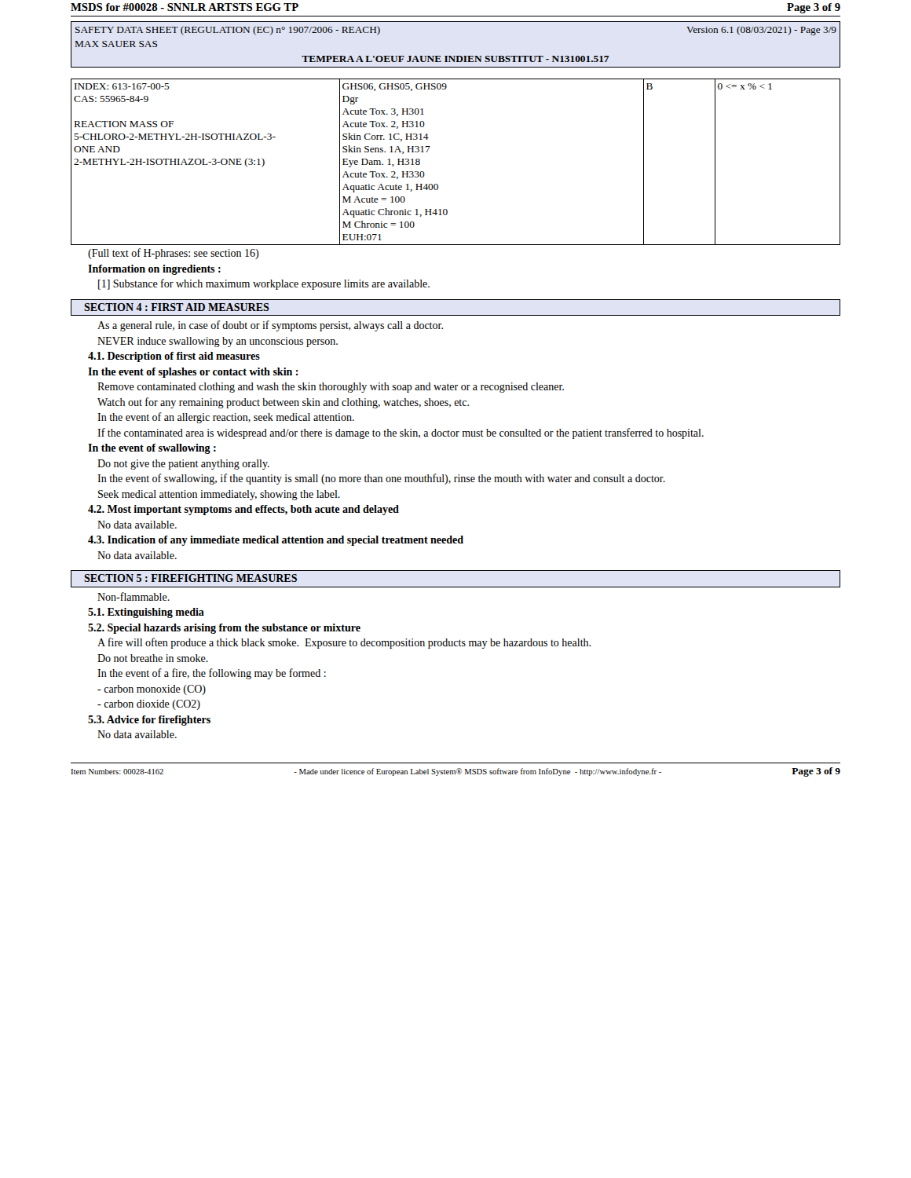MSDS for #00028 - SNNLR ARTSTS EGG TP
Page 3 of 9
SAFETY DATA SHEET (REGULATION (EC) n° 1907/2006 - REACH)
Version 6.1 (08/03/2021) - Page 3/9
MAX SAUER SAS
TEMPERA A L'OEUF JAUNE INDIEN SUBSTITUT - N131001.517
| INDEX: 613-167-00-5 CAS: 55965-84-9 REACTION MASS OF 5-CHLORO-2-METHYL-2H-ISOTHIAZOL-3- ONE AND 2-METHYL-2H-ISOTHIAZOL-3-ONE (3:1) | GHS06, GHS05, GHS09 Dgr Acute Tox. 3, H301 Acute Tox. 2, H310 Skin Corr. 1C, H314 Skin Sens. 1A, H317 Eye Dam. 1, H318 Acute Tox. 2, H330 Aquatic Acute 1, H400 M Acute = 100 Aquatic Chronic 1, H410 M Chronic = 100 EUH:071 | B | 0 <= x % < 1 |
(Full text of H-phrases: see section 16)
Information on ingredients :
[1] Substance for which maximum workplace exposure limits are available.
SECTION 4 : FIRST AID MEASURES
As a general rule, in case of doubt or if symptoms persist, always call a doctor.
NEVER induce swallowing by an unconscious person.
4.1. Description of first aid measures
In the event of splashes or contact with skin :
Remove contaminated clothing and wash the skin thoroughly with soap and water or a recognised cleaner.
Watch out for any remaining product between skin and clothing, watches, shoes, etc.
In the event of an allergic reaction, seek medical attention.
If the contaminated area is widespread and/or there is damage to the skin, a doctor must be consulted or the patient transferred to hospital.
In the event of swallowing :
Do not give the patient anything orally.
In the event of swallowing, if the quantity is small (no more than one mouthful), rinse the mouth with water and consult a doctor.
Seek medical attention immediately, showing the label.
4.2. Most important symptoms and effects, both acute and delayed
No data available.
4.3. Indication of any immediate medical attention and special treatment needed
No data available.
SECTION 5 : FIREFIGHTING MEASURES
Non-flammable.
5.1. Extinguishing media
5.2. Special hazards arising from the substance or mixture
A fire will often produce a thick black smoke. Exposure to decomposition products may be hazardous to health.
Do not breathe in smoke.
In the event of a fire, the following may be formed :
- carbon monoxide (CO)
- carbon dioxide (CO2)
5.3. Advice for firefighters
No data available.
Item Numbers: 00028-4162
- Made under licence of European Label System® MSDS software from InfoDyne - http://www.infodyne.fr -
Page 3 of 9